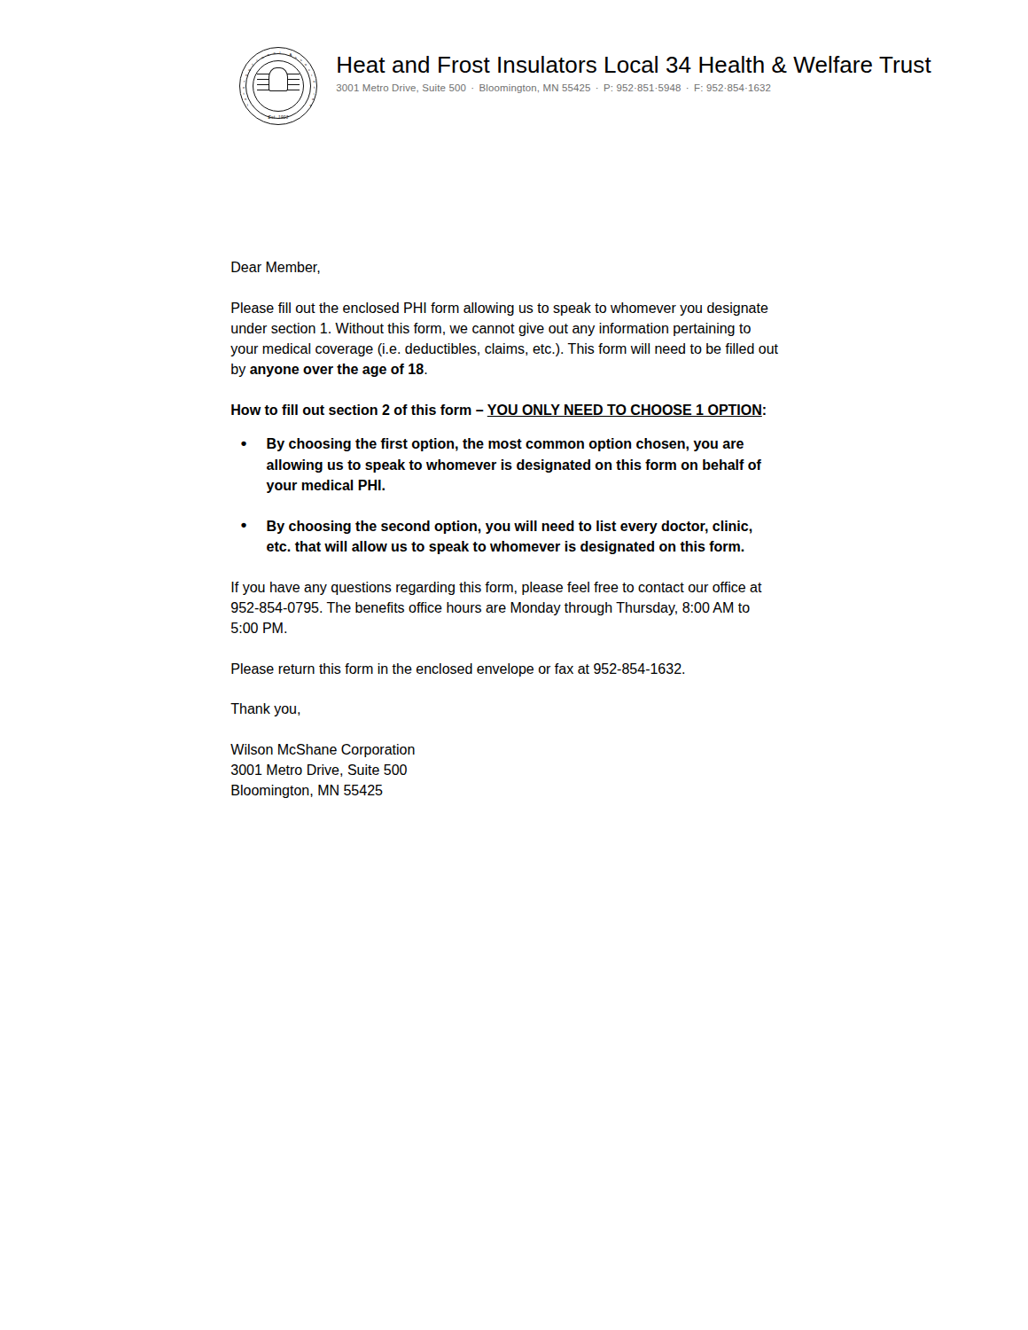I n t e r n a t i o n a l A s s o c i a t i o n
Est. 1903
Heat and Frost Insulators Local 34 Health & Welfare Trust
3001 Metro Drive, Suite 500·Bloomington, MN 55425·P: 952·851·5948·F: 952·854·1632
Dear Member,
Please fill out the enclosed PHI form allowing us to speak to whomever you designate under section 1. Without this form, we cannot give out any information pertaining to your medical coverage (i.e. deductibles, claims, etc.). This form will need to be filled out by anyone over the age of 18.
How to fill out section 2 of this form – YOU ONLY NEED TO CHOOSE 1 OPTION:
By choosing the first option, the most common option chosen, you are allowing us to speak to whomever is designated on this form on behalf of your medical PHI.
By choosing the second option, you will need to list every doctor, clinic, etc. that will allow us to speak to whomever is designated on this form.
If you have any questions regarding this form, please feel free to contact our office at 952-854-0795. The benefits office hours are Monday through Thursday, 8:00 AM to 5:00 PM.
Please return this form in the enclosed envelope or fax at 952-854-1632.
Thank you,
Wilson McShane Corporation
3001 Metro Drive, Suite 500
Bloomington, MN 55425